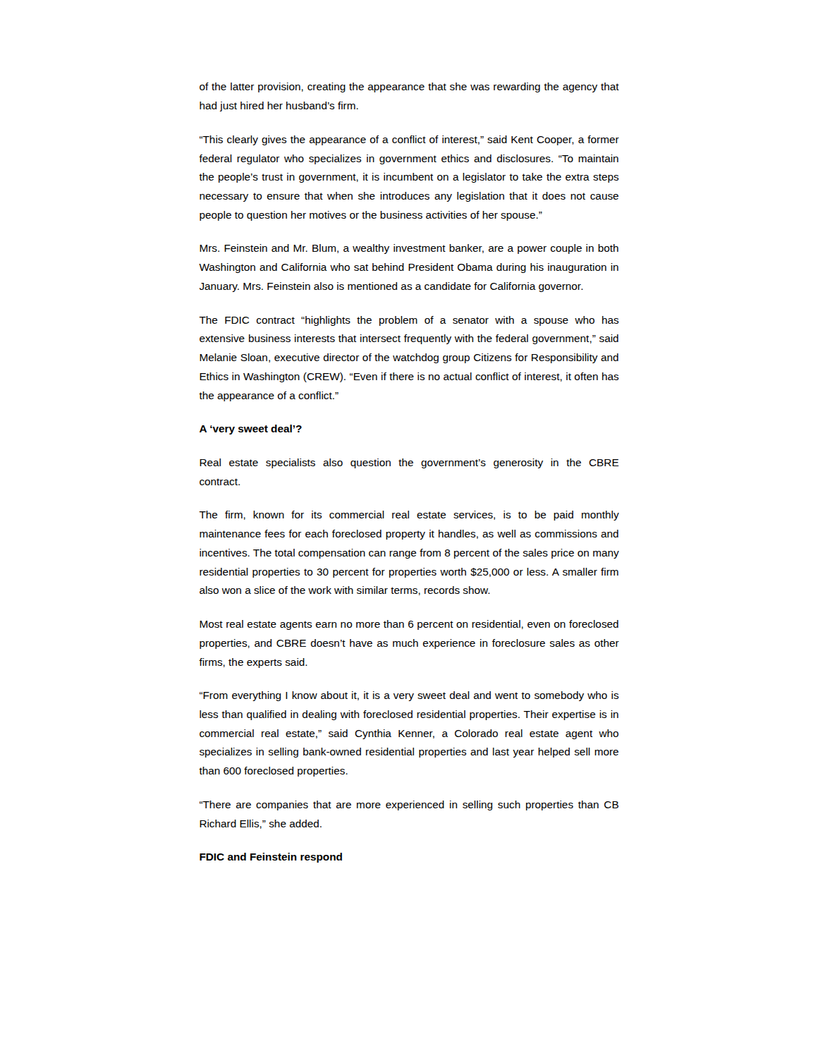of the latter provision, creating the appearance that she was rewarding the agency that had just hired her husband’s firm.
“This clearly gives the appearance of a conflict of interest,” said Kent Cooper, a former federal regulator who specializes in government ethics and disclosures. “To maintain the people’s trust in government, it is incumbent on a legislator to take the extra steps necessary to ensure that when she introduces any legislation that it does not cause people to question her motives or the business activities of her spouse.”
Mrs. Feinstein and Mr. Blum, a wealthy investment banker, are a power couple in both Washington and California who sat behind President Obama during his inauguration in January. Mrs. Feinstein also is mentioned as a candidate for California governor.
The FDIC contract “highlights the problem of a senator with a spouse who has extensive business interests that intersect frequently with the federal government,” said Melanie Sloan, executive director of the watchdog group Citizens for Responsibility and Ethics in Washington (CREW). “Even if there is no actual conflict of interest, it often has the appearance of a conflict.”
A ‘very sweet deal’?
Real estate specialists also question the government’s generosity in the CBRE contract.
The firm, known for its commercial real estate services, is to be paid monthly maintenance fees for each foreclosed property it handles, as well as commissions and incentives. The total compensation can range from 8 percent of the sales price on many residential properties to 30 percent for properties worth $25,000 or less. A smaller firm also won a slice of the work with similar terms, records show.
Most real estate agents earn no more than 6 percent on residential, even on foreclosed properties, and CBRE doesn’t have as much experience in foreclosure sales as other firms, the experts said.
“From everything I know about it, it is a very sweet deal and went to somebody who is less than qualified in dealing with foreclosed residential properties. Their expertise is in commercial real estate,” said Cynthia Kenner, a Colorado real estate agent who specializes in selling bank-owned residential properties and last year helped sell more than 600 foreclosed properties.
“There are companies that are more experienced in selling such properties than CB Richard Ellis,” she added.
FDIC and Feinstein respond